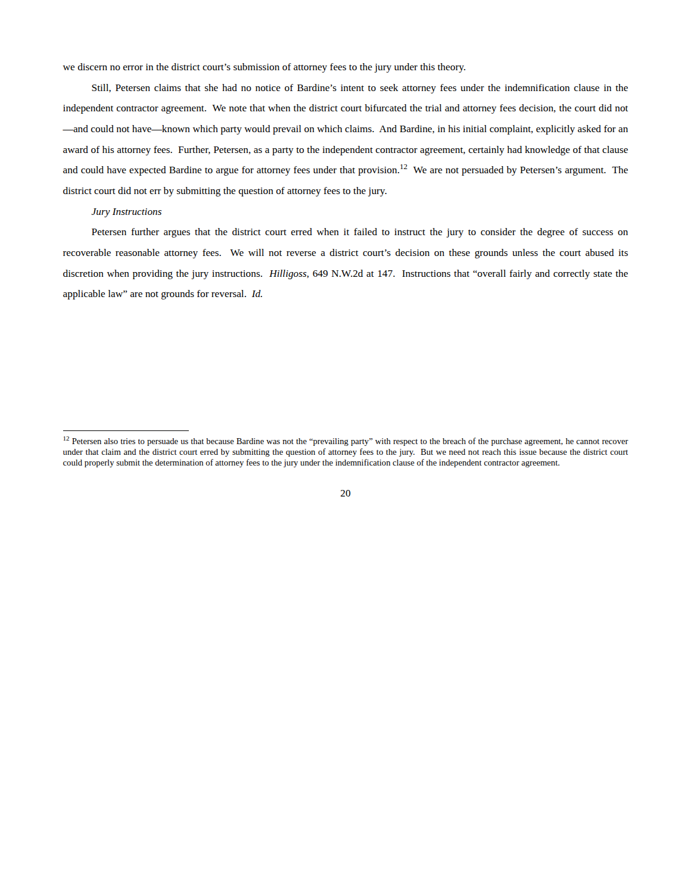we discern no error in the district court’s submission of attorney fees to the jury under this theory.
Still, Petersen claims that she had no notice of Bardine’s intent to seek attorney fees under the indemnification clause in the independent contractor agreement. We note that when the district court bifurcated the trial and attorney fees decision, the court did not—and could not have—known which party would prevail on which claims. And Bardine, in his initial complaint, explicitly asked for an award of his attorney fees. Further, Petersen, as a party to the independent contractor agreement, certainly had knowledge of that clause and could have expected Bardine to argue for attorney fees under that provision.12 We are not persuaded by Petersen’s argument. The district court did not err by submitting the question of attorney fees to the jury.
Jury Instructions
Petersen further argues that the district court erred when it failed to instruct the jury to consider the degree of success on recoverable reasonable attorney fees. We will not reverse a district court’s decision on these grounds unless the court abused its discretion when providing the jury instructions. Hilligoss, 649 N.W.2d at 147. Instructions that “overall fairly and correctly state the applicable law” are not grounds for reversal. Id.
12 Petersen also tries to persuade us that because Bardine was not the “prevailing party” with respect to the breach of the purchase agreement, he cannot recover under that claim and the district court erred by submitting the question of attorney fees to the jury. But we need not reach this issue because the district court could properly submit the determination of attorney fees to the jury under the indemnification clause of the independent contractor agreement.
20